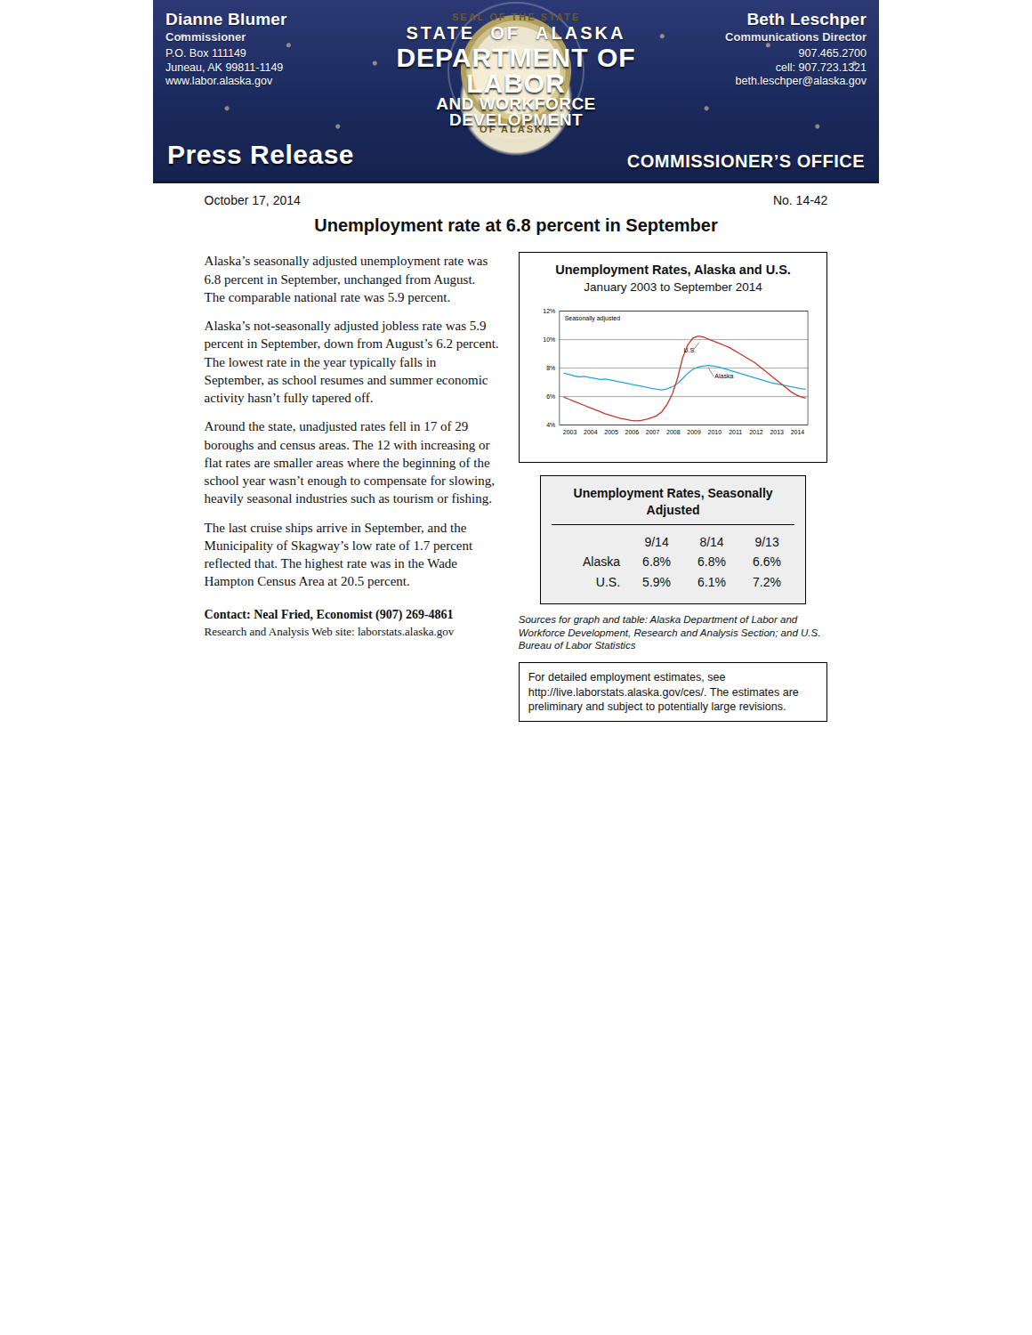Dianne Blumer
Commissioner
P.O. Box 111149
Juneau, AK 99811-1149
www.labor.alaska.gov
SEAL OF THE STATE
OF ALASKA
STATE OF ALASKA
DEPARTMENT OF LABOR
AND WORKFORCE DEVELOPMENT
Beth Leschper
Communications Director
907.465.2700
cell: 907.723.1321
beth.leschper@alaska.gov
Press Release
COMMISSIONER’S OFFICE
October 17, 2014
No. 14-42
Unemployment rate at 6.8 percent in September
Alaska’s seasonally adjusted unemployment rate was 6.8 percent in September, unchanged from August. The comparable national rate was 5.9 percent.
Alaska’s not-seasonally adjusted jobless rate was 5.9 percent in September, down from August’s 6.2 percent. The lowest rate in the year typically falls in September, as school resumes and summer economic activity hasn’t fully tapered off.
Around the state, unadjusted rates fell in 17 of 29 boroughs and census areas. The 12 with increasing or flat rates are smaller areas where the beginning of the school year wasn’t enough to compensate for slowing, heavily seasonal industries such as tourism or fishing.
The last cruise ships arrive in September, and the Municipality of Skagway’s low rate of 1.7 percent reflected that. The highest rate was in the Wade Hampton Census Area at 20.5 percent.
Contact: Neal Fried, Economist (907) 269-4861
Research and Analysis Web site: laborstats.alaska.gov
Unemployment Rates, Alaska and U.S.
January 2003 to September 2014
12% 10% 8% 6% 4% 2003 2004 2005 2006 2007 2008 2009 2010 2011 2012 2013 2014 Seasonally adjusted U.S. Alaska
Unemployment Rates, Seasonally Adjusted
| | 9/14 | 8/14 | 9/13 |
| --- | --- | --- | --- |
| Alaska | 6.8% | 6.8% | 6.6% |
| U.S. | 5.9% | 6.1% | 7.2% |
Sources for graph and table: Alaska Department of Labor and Workforce Development, Research and Analysis Section; and U.S. Bureau of Labor Statistics
For detailed employment estimates, see http://live.laborstats.alaska.gov/ces/. The estimates are preliminary and subject to potentially large revisions.